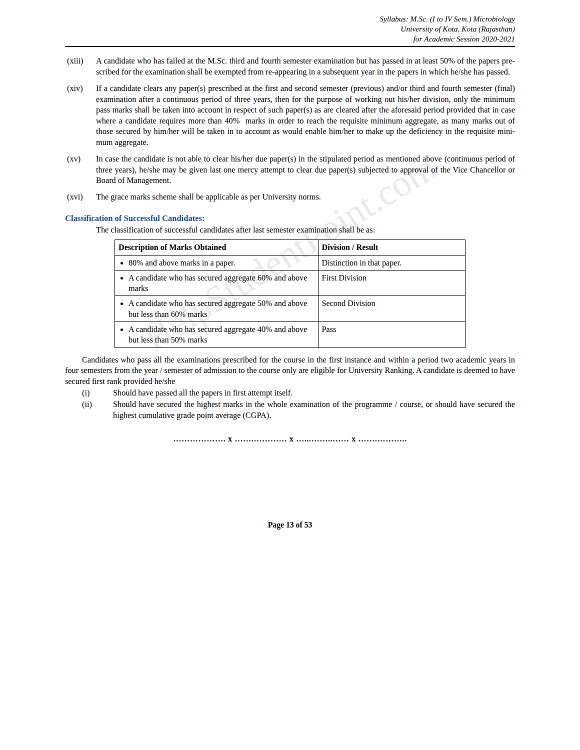HelpStudentPoint.com
Syllabus: M.Sc. (I to IV Sem.) Microbiology University of Kota, Kota (Rajasthan) for Academic Session 2020-2021
(xiii) A candidate who has failed at the M.Sc. third and fourth semester examination but has passed in at least 50% of the papers prescribed for the examination shall be exempted from re-appearing in a subsequent year in the papers in which he/she has passed.
(xiv) If a candidate clears any paper(s) prescribed at the first and second semester (previous) and/or third and fourth semester (final) examination after a continuous period of three years, then for the purpose of working out his/her division, only the minimum pass marks shall be taken into account in respect of such paper(s) as are cleared after the aforesaid period provided that in case where a candidate requires more than 40% marks in order to reach the requisite minimum aggregate, as many marks out of those secured by him/her will be taken in to account as would enable him/her to make up the deficiency in the requisite minimum aggregate.
(xv) In case the candidate is not able to clear his/her due paper(s) in the stipulated period as mentioned above (continuous period of three years), he/she may be given last one mercy attempt to clear due paper(s) subjected to approval of the Vice Chancellor or Board of Management.
(xvi) The grace marks scheme shall be applicable as per University norms.
Classification of Successful Candidates:
The classification of successful candidates after last semester examination shall be as:
| Description of Marks Obtained | Division / Result |
| --- | --- |
| 80% and above marks in a paper. | Distinction in that paper. |
| A candidate who has secured aggregate 60% and above marks | First Division |
| A candidate who has secured aggregate 50% and above but less than 60% marks | Second Division |
| A candidate who has secured aggregate 40% and above but less than 50% marks | Pass |
Candidates who pass all the examinations prescribed for the course in the first instance and within a period two academic years in four semesters from the year / semester of admission to the course only are eligible for University Ranking. A candidate is deemed to have secured first rank provided he/she
(i) Should have passed all the papers in first attempt itself.
(ii) Should have secured the highest marks in the whole examination of the programme / course, or should have secured the highest cumulative grade point average (CGPA).
………………. x …….………… x …...……..…… x …….………..
Page 13 of 53